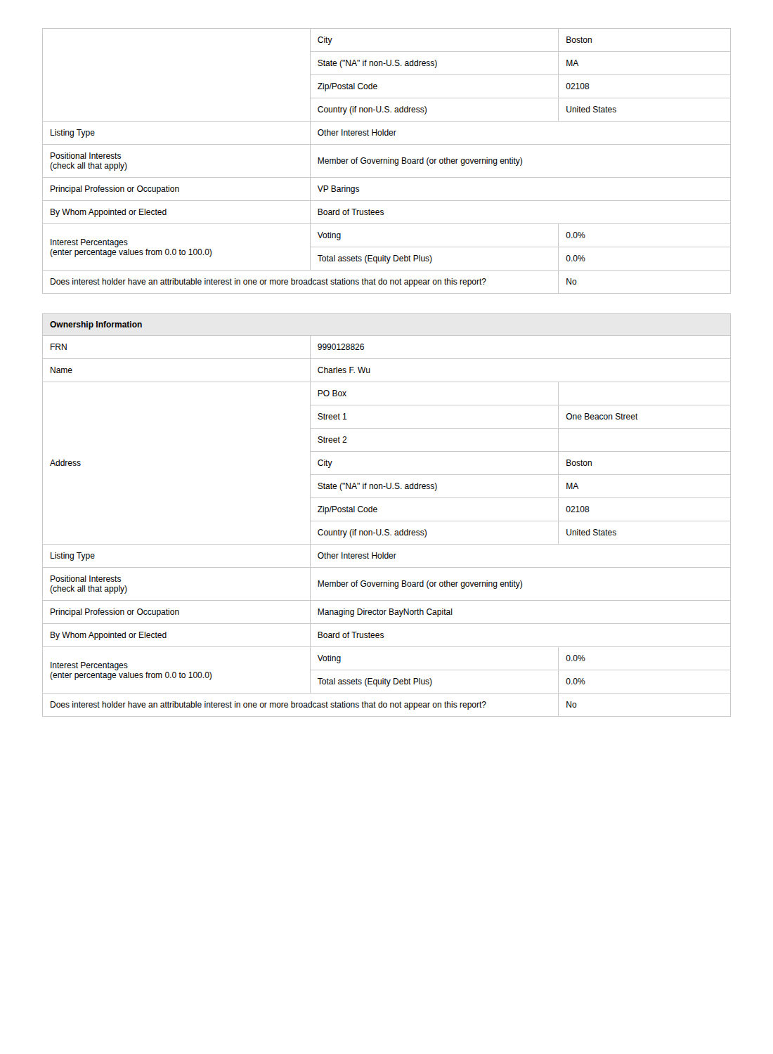| | City | Boston |
| State ("NA" if non-U.S. address) | MA |
| Zip/Postal Code | 02108 |
| Country (if non-U.S. address) | United States |
| Listing Type | Other Interest Holder |
| Positional Interests (check all that apply) | Member of Governing Board (or other governing entity) |
| Principal Profession or Occupation | VP Barings |
| By Whom Appointed or Elected | Board of Trustees |
| Interest Percentages (enter percentage values from 0.0 to 100.0) | Voting | 0.0% |
| Total assets (Equity Debt Plus) | 0.0% |
| Does interest holder have an attributable interest in one or more broadcast stations that do not appear on this report? | No |
| Ownership Information |
| FRN | 9990128826 |
| Name | Charles F. Wu |
| Address | PO Box | |
| Street 1 | One Beacon Street |
| Street 2 | |
| City | Boston |
| State ("NA" if non-U.S. address) | MA |
| Zip/Postal Code | 02108 |
| Country (if non-U.S. address) | United States |
| Listing Type | Other Interest Holder |
| Positional Interests (check all that apply) | Member of Governing Board (or other governing entity) |
| Principal Profession or Occupation | Managing Director BayNorth Capital |
| By Whom Appointed or Elected | Board of Trustees |
| Interest Percentages (enter percentage values from 0.0 to 100.0) | Voting | 0.0% |
| Total assets (Equity Debt Plus) | 0.0% |
| Does interest holder have an attributable interest in one or more broadcast stations that do not appear on this report? | No |